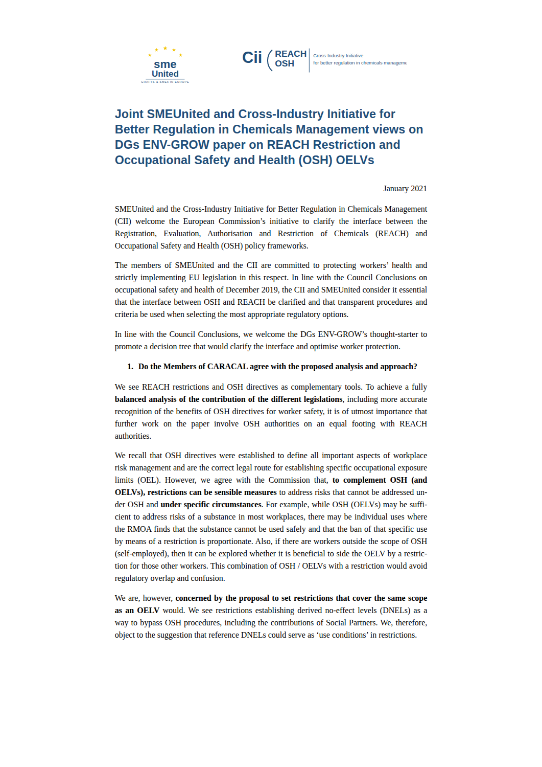sme United CRAFTS & SMEs IN EUROPE
Cii REACH OSH Cross-Industry Initiative for better regulation in chemicals management
Joint SMEUnited and Cross-Industry Initiative for Better Regulation in Chemicals Management views on DGs ENV-GROW paper on REACH Restriction and Occupational Safety and Health (OSH) OELVs
January 2021
SMEUnited and the Cross-Industry Initiative for Better Regulation in Chemicals Management (CII) welcome the European Commission’s initiative to clarify the interface between the Registration, Evaluation, Authorisation and Restriction of Chemicals (REACH) and Occupational Safety and Health (OSH) policy frameworks.
The members of SMEUnited and the CII are committed to protecting workers’ health and strictly implementing EU legislation in this respect. In line with the Council Conclusions on occupational safety and health of December 2019, the CII and SMEUnited consider it essential that the interface between OSH and REACH be clarified and that transparent procedures and criteria be used when selecting the most appropriate regulatory options.
In line with the Council Conclusions, we welcome the DGs ENV-GROW’s thought-starter to promote a decision tree that would clarify the interface and optimise worker protection.
Do the Members of CARACAL agree with the proposed analysis and approach?
We see REACH restrictions and OSH directives as complementary tools. To achieve a fully balanced analysis of the contribution of the different legislations, including more accurate recognition of the benefits of OSH directives for worker safety, it is of utmost importance that further work on the paper involve OSH authorities on an equal footing with REACH authorities.
We recall that OSH directives were established to define all important aspects of workplace risk management and are the correct legal route for establishing specific occupational exposure limits (OEL). However, we agree with the Commission that, to complement OSH (and OELVs), restrictions can be sensible measures to address risks that cannot be addressed under OSH and under specific circumstances. For example, while OSH (OELVs) may be sufficient to address risks of a substance in most workplaces, there may be individual uses where the RMOA finds that the substance cannot be used safely and that the ban of that specific use by means of a restriction is proportionate. Also, if there are workers outside the scope of OSH (self-employed), then it can be explored whether it is beneficial to side the OELV by a restriction for those other workers. This combination of OSH / OELVs with a restriction would avoid regulatory overlap and confusion.
We are, however, concerned by the proposal to set restrictions that cover the same scope as an OELV would. We see restrictions establishing derived no-effect levels (DNELs) as a way to bypass OSH procedures, including the contributions of Social Partners. We, therefore, object to the suggestion that reference DNELs could serve as ‘use conditions’ in restrictions.